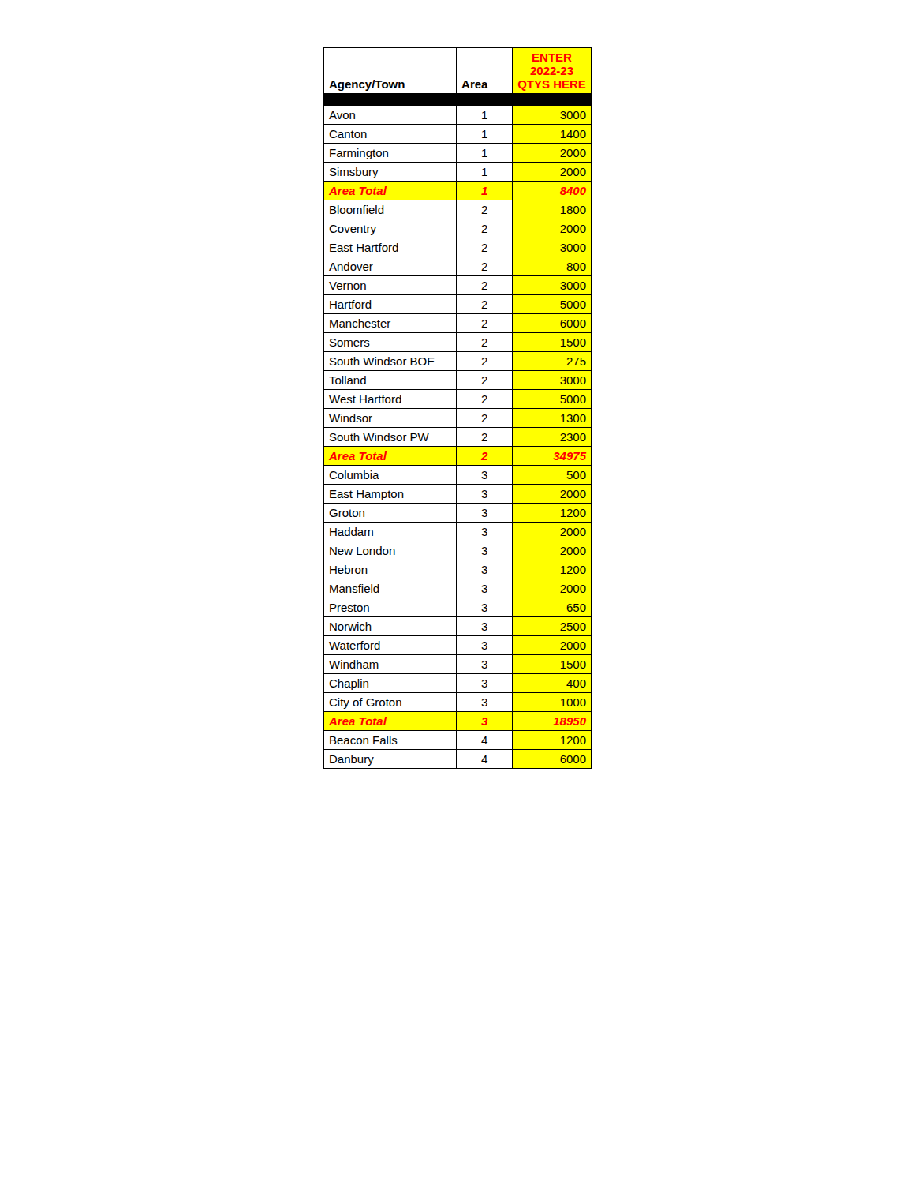| Agency/Town | Area | ENTER 2022-23 QTYS HERE |
| --- | --- | --- |
| Avon | 1 | 3000 |
| Canton | 1 | 1400 |
| Farmington | 1 | 2000 |
| Simsbury | 1 | 2000 |
| Area Total | 1 | 8400 |
| Bloomfield | 2 | 1800 |
| Coventry | 2 | 2000 |
| East Hartford | 2 | 3000 |
| Andover | 2 | 800 |
| Vernon | 2 | 3000 |
| Hartford | 2 | 5000 |
| Manchester | 2 | 6000 |
| Somers | 2 | 1500 |
| South Windsor BOE | 2 | 275 |
| Tolland | 2 | 3000 |
| West Hartford | 2 | 5000 |
| Windsor | 2 | 1300 |
| South Windsor PW | 2 | 2300 |
| Area Total | 2 | 34975 |
| Columbia | 3 | 500 |
| East Hampton | 3 | 2000 |
| Groton | 3 | 1200 |
| Haddam | 3 | 2000 |
| New London | 3 | 2000 |
| Hebron | 3 | 1200 |
| Mansfield | 3 | 2000 |
| Preston | 3 | 650 |
| Norwich | 3 | 2500 |
| Waterford | 3 | 2000 |
| Windham | 3 | 1500 |
| Chaplin | 3 | 400 |
| City of Groton | 3 | 1000 |
| Area Total | 3 | 18950 |
| Beacon Falls | 4 | 1200 |
| Danbury | 4 | 6000 |